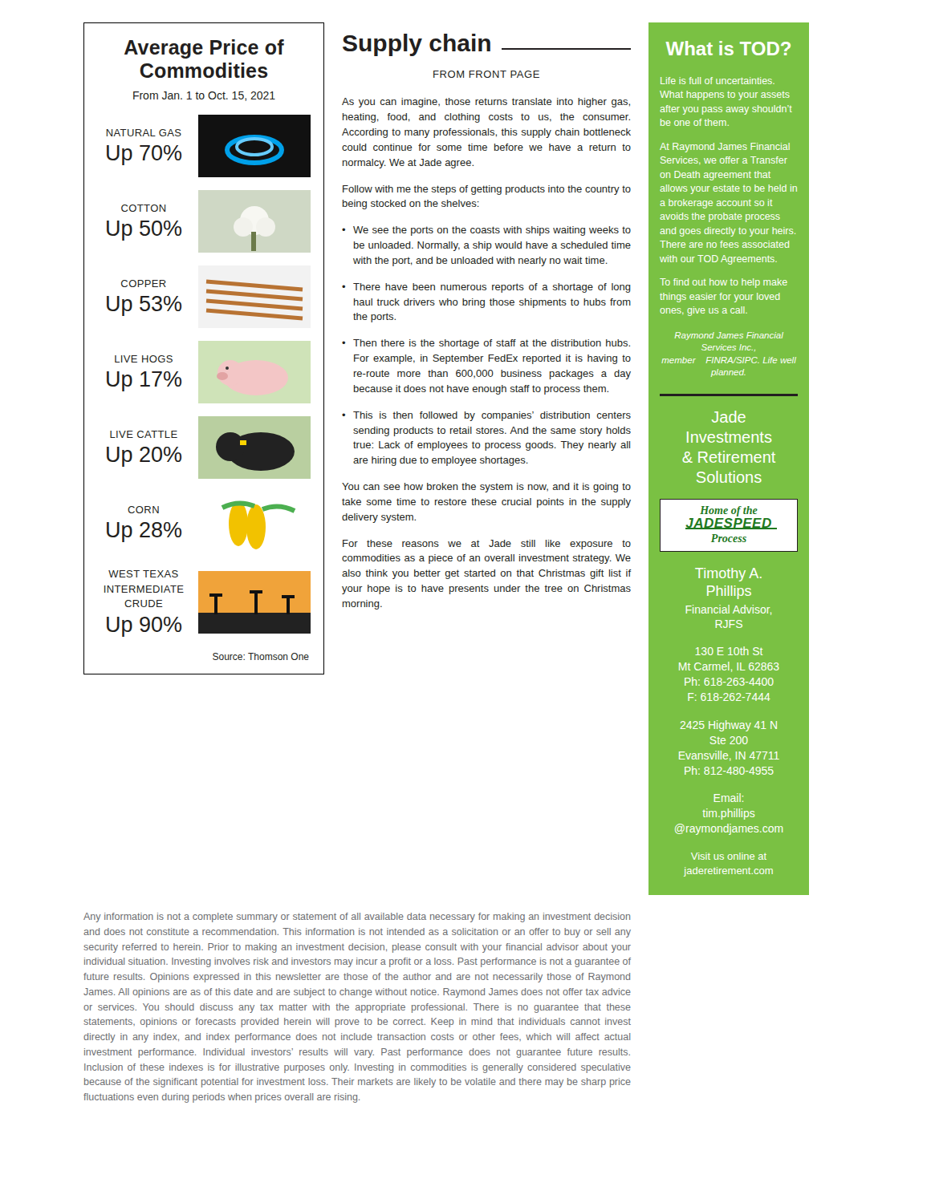Average Price of
Commodities
From Jan. 1 to Oct. 15, 2021
NATURAL GAS
Up 70%
COTTON
Up 50%
COPPER
Up 53%
LIVE HOGS
Up 17%
LIVE CATTLE
Up 20%
CORN
Up 28%
WEST TEXAS
INTERMEDIATE
CRUDE
Up 90%
Source: Thomson One
Supply chain
FROM FRONT PAGE
As you can imagine, those returns translate into higher gas, heating, food, and clothing costs to us, the consumer. According to many professionals, this supply chain bottleneck could continue for some time before we have a return to normalcy. We at Jade agree.
Follow with me the steps of getting products into the country to being stocked on the shelves:
We see the ports on the coasts with ships waiting weeks to be unloaded. Normally, a ship would have a scheduled time with the port, and be unloaded with nearly no wait time.
There have been numerous reports of a shortage of long haul truck drivers who bring those shipments to hubs from the ports.
Then there is the shortage of staff at the distribution hubs. For example, in September FedEx reported it is having to re-route more than 600,000 business packages a day because it does not have enough staff to process them.
This is then followed by companies’ distribution centers sending products to retail stores. And the same story holds true: Lack of employees to process goods. They nearly all are hiring due to employee shortages.
You can see how broken the system is now, and it is going to take some time to restore these crucial points in the supply delivery system.
For these reasons we at Jade still like exposure to commodities as a piece of an overall investment strategy. We also think you better get started on that Christmas gift list if your hope is to have presents under the tree on Christmas morning.
What is TOD?
Life is full of uncertainties. What happens to your assets after you pass away shouldn’t be one of them.
At Raymond James Financial Services, we offer a Transfer on Death agreement that allows your estate to be held in a brokerage account so it avoids the probate process and goes directly to your heirs. There are no fees associated with our TOD Agreements.
To find out how to help make things easier for your loved ones, give us a call.
Raymond James Financial Services Inc., member FINRA/SIPC. Life well planned.
Jade
Investments
& Retirement
Solutions
Home of the
JADESPEED
Process
Timothy A.
Phillips
Financial Advisor,
RJFS
130 E 10th St
Mt Carmel, IL 62863
Ph: 618-263-4400
F: 618-262-7444
2425 Highway 41 N
Ste 200
Evansville, IN 47711
Ph: 812-480-4955
Email:
tim.phillips
@raymondjames.com
Visit us online at
jaderetirement.com
Any information is not a complete summary or statement of all available data necessary for making an investment decision and does not constitute a recommendation. This information is not intended as a solicitation or an offer to buy or sell any security referred to herein. Prior to making an investment decision, please consult with your financial advisor about your individual situation. Investing involves risk and investors may incur a profit or a loss. Past performance is not a guarantee of future results. Opinions expressed in this newsletter are those of the author and are not necessarily those of Raymond James. All opinions are as of this date and are subject to change without notice. Raymond James does not offer tax advice or services. You should discuss any tax matter with the appropriate professional. There is no guarantee that these statements, opinions or forecasts provided herein will prove to be correct. Keep in mind that individuals cannot invest directly in any index, and index performance does not include transaction costs or other fees, which will affect actual investment performance. Individual investors’ results will vary. Past performance does not guarantee future results. Inclusion of these indexes is for illustrative purposes only. Investing in commodities is generally considered speculative because of the significant potential for investment loss. Their markets are likely to be volatile and there may be sharp price fluctuations even during periods when prices overall are rising.